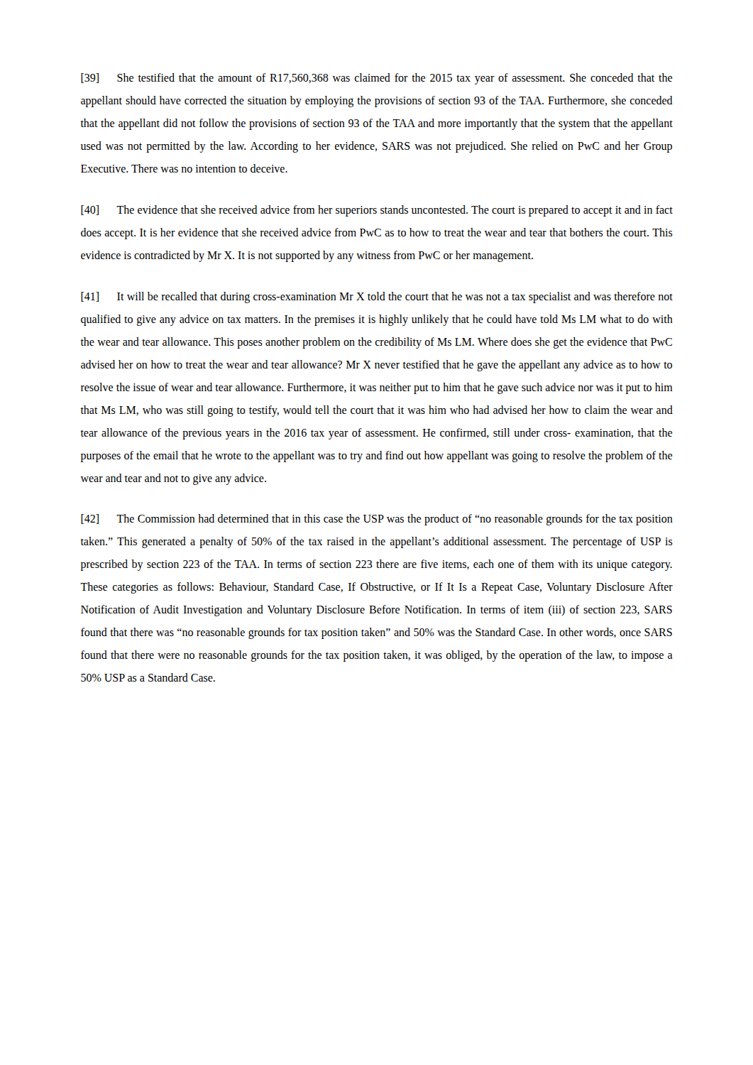[39] She testified that the amount of R17,560,368 was claimed for the 2015 tax year of assessment. She conceded that the appellant should have corrected the situation by employing the provisions of section 93 of the TAA. Furthermore, she conceded that the appellant did not follow the provisions of section 93 of the TAA and more importantly that the system that the appellant used was not permitted by the law. According to her evidence, SARS was not prejudiced. She relied on PwC and her Group Executive. There was no intention to deceive.
[40] The evidence that she received advice from her superiors stands uncontested. The court is prepared to accept it and in fact does accept. It is her evidence that she received advice from PwC as to how to treat the wear and tear that bothers the court. This evidence is contradicted by Mr X. It is not supported by any witness from PwC or her management.
[41] It will be recalled that during cross-examination Mr X told the court that he was not a tax specialist and was therefore not qualified to give any advice on tax matters. In the premises it is highly unlikely that he could have told Ms LM what to do with the wear and tear allowance. This poses another problem on the credibility of Ms LM. Where does she get the evidence that PwC advised her on how to treat the wear and tear allowance? Mr X never testified that he gave the appellant any advice as to how to resolve the issue of wear and tear allowance. Furthermore, it was neither put to him that he gave such advice nor was it put to him that Ms LM, who was still going to testify, would tell the court that it was him who had advised her how to claim the wear and tear allowance of the previous years in the 2016 tax year of assessment. He confirmed, still under cross- examination, that the purposes of the email that he wrote to the appellant was to try and find out how appellant was going to resolve the problem of the wear and tear and not to give any advice.
[42] The Commission had determined that in this case the USP was the product of “no reasonable grounds for the tax position taken.” This generated a penalty of 50% of the tax raised in the appellant’s additional assessment. The percentage of USP is prescribed by section 223 of the TAA. In terms of section 223 there are five items, each one of them with its unique category. These categories as follows: Behaviour, Standard Case, If Obstructive, or If It Is a Repeat Case, Voluntary Disclosure After Notification of Audit Investigation and Voluntary Disclosure Before Notification. In terms of item (iii) of section 223, SARS found that there was “no reasonable grounds for tax position taken” and 50% was the Standard Case. In other words, once SARS found that there were no reasonable grounds for the tax position taken, it was obliged, by the operation of the law, to impose a 50% USP as a Standard Case.